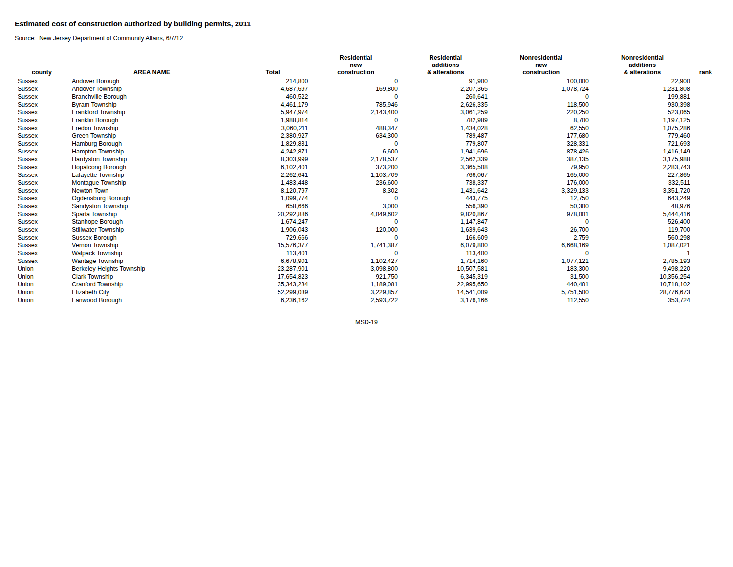Estimated cost of construction authorized by building permits, 2011
Source: New Jersey Department of Community Affairs, 6/7/12
| | | | Residential | Residential | Nonresidential | Nonresidential | |
| --- | --- | --- | --- | --- | --- | --- | --- |
| | | | new | additions | new | additions | |
| county | AREA NAME | Total | construction | & alterations | construction | & alterations | rank |
| Sussex | Andover Borough | 214,800 | 0 | 91,900 | 100,000 | 22,900 | |
| Sussex | Andover Township | 4,687,697 | 169,800 | 2,207,365 | 1,078,724 | 1,231,808 | |
| Sussex | Branchville Borough | 460,522 | 0 | 260,641 | 0 | 199,881 | |
| Sussex | Byram Township | 4,461,179 | 785,946 | 2,626,335 | 118,500 | 930,398 | |
| Sussex | Frankford Township | 5,947,974 | 2,143,400 | 3,061,259 | 220,250 | 523,065 | |
| Sussex | Franklin Borough | 1,988,814 | 0 | 782,989 | 8,700 | 1,197,125 | |
| Sussex | Fredon Township | 3,060,211 | 488,347 | 1,434,028 | 62,550 | 1,075,286 | |
| Sussex | Green Township | 2,380,927 | 634,300 | 789,487 | 177,680 | 779,460 | |
| Sussex | Hamburg Borough | 1,829,831 | 0 | 779,807 | 328,331 | 721,693 | |
| Sussex | Hampton Township | 4,242,871 | 6,600 | 1,941,696 | 878,426 | 1,416,149 | |
| Sussex | Hardyston Township | 8,303,999 | 2,178,537 | 2,562,339 | 387,135 | 3,175,988 | |
| Sussex | Hopatcong Borough | 6,102,401 | 373,200 | 3,365,508 | 79,950 | 2,283,743 | |
| Sussex | Lafayette Township | 2,262,641 | 1,103,709 | 766,067 | 165,000 | 227,865 | |
| Sussex | Montague Township | 1,483,448 | 236,600 | 738,337 | 176,000 | 332,511 | |
| Sussex | Newton Town | 8,120,797 | 8,302 | 1,431,642 | 3,329,133 | 3,351,720 | |
| Sussex | Ogdensburg Borough | 1,099,774 | 0 | 443,775 | 12,750 | 643,249 | |
| Sussex | Sandyston Township | 658,666 | 3,000 | 556,390 | 50,300 | 48,976 | |
| Sussex | Sparta Township | 20,292,886 | 4,049,602 | 9,820,867 | 978,001 | 5,444,416 | |
| Sussex | Stanhope Borough | 1,674,247 | 0 | 1,147,847 | 0 | 526,400 | |
| Sussex | Stillwater Township | 1,906,043 | 120,000 | 1,639,643 | 26,700 | 119,700 | |
| Sussex | Sussex Borough | 729,666 | 0 | 166,609 | 2,759 | 560,298 | |
| Sussex | Vernon Township | 15,576,377 | 1,741,387 | 6,079,800 | 6,668,169 | 1,087,021 | |
| Sussex | Walpack Township | 113,401 | 0 | 113,400 | 0 | 1 | |
| Sussex | Wantage Township | 6,678,901 | 1,102,427 | 1,714,160 | 1,077,121 | 2,785,193 | |
| Union | Berkeley Heights Township | 23,287,901 | 3,098,800 | 10,507,581 | 183,300 | 9,498,220 | |
| Union | Clark Township | 17,654,823 | 921,750 | 6,345,319 | 31,500 | 10,356,254 | |
| Union | Cranford Township | 35,343,234 | 1,189,081 | 22,995,650 | 440,401 | 10,718,102 | |
| Union | Elizabeth City | 52,299,039 | 3,229,857 | 14,541,009 | 5,751,500 | 28,776,673 | |
| Union | Fanwood Borough | 6,236,162 | 2,593,722 | 3,176,166 | 112,550 | 353,724 | |
| MSD-19 |